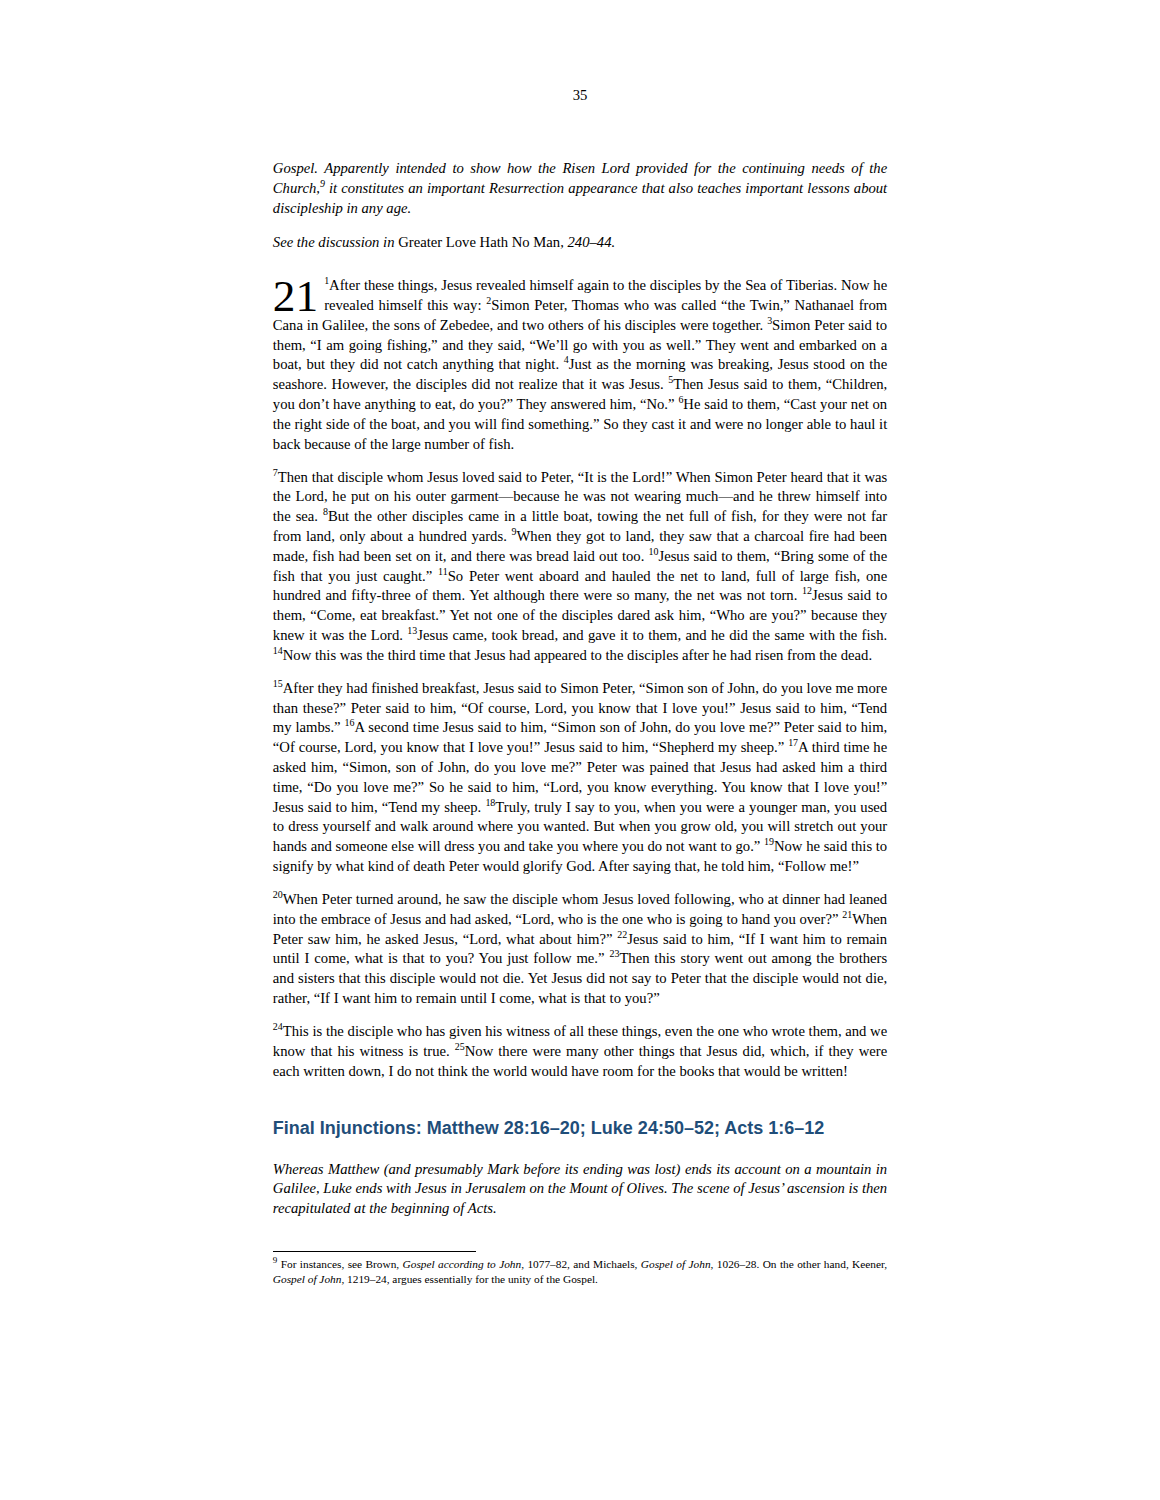35
Gospel. Apparently intended to show how the Risen Lord provided for the continuing needs of the Church,9 it constitutes an important Resurrection appearance that also teaches important lessons about discipleship in any age.
See the discussion in Greater Love Hath No Man, 240–44.
21 1After these things, Jesus revealed himself again to the disciples by the Sea of Tiberias. Now he revealed himself this way: 2Simon Peter, Thomas who was called “the Twin,” Nathanael from Cana in Galilee, the sons of Zebedee, and two others of his disciples were together. 3Simon Peter said to them, “I am going fishing,” and they said, “We’ll go with you as well.” They went and embarked on a boat, but they did not catch anything that night. 4Just as the morning was breaking, Jesus stood on the seashore. However, the disciples did not realize that it was Jesus. 5Then Jesus said to them, “Children, you don’t have anything to eat, do you?” They answered him, “No.” 6He said to them, “Cast your net on the right side of the boat, and you will find something.” So they cast it and were no longer able to haul it back because of the large number of fish.
7Then that disciple whom Jesus loved said to Peter, “It is the Lord!” When Simon Peter heard that it was the Lord, he put on his outer garment—because he was not wearing much—and he threw himself into the sea. 8But the other disciples came in a little boat, towing the net full of fish, for they were not far from land, only about a hundred yards. 9When they got to land, they saw that a charcoal fire had been made, fish had been set on it, and there was bread laid out too. 10Jesus said to them, “Bring some of the fish that you just caught.” 11So Peter went aboard and hauled the net to land, full of large fish, one hundred and fifty-three of them. Yet although there were so many, the net was not torn. 12Jesus said to them, “Come, eat breakfast.” Yet not one of the disciples dared ask him, “Who are you?” because they knew it was the Lord. 13Jesus came, took bread, and gave it to them, and he did the same with the fish. 14Now this was the third time that Jesus had appeared to the disciples after he had risen from the dead.
15After they had finished breakfast, Jesus said to Simon Peter, “Simon son of John, do you love me more than these?” Peter said to him, “Of course, Lord, you know that I love you!” Jesus said to him, “Tend my lambs.” 16A second time Jesus said to him, “Simon son of John, do you love me?” Peter said to him, “Of course, Lord, you know that I love you!” Jesus said to him, “Shepherd my sheep.” 17A third time he asked him, “Simon, son of John, do you love me?” Peter was pained that Jesus had asked him a third time, “Do you love me?” So he said to him, “Lord, you know everything. You know that I love you!” Jesus said to him, “Tend my sheep. 18Truly, truly I say to you, when you were a younger man, you used to dress yourself and walk around where you wanted. But when you grow old, you will stretch out your hands and someone else will dress you and take you where you do not want to go.” 19Now he said this to signify by what kind of death Peter would glorify God. After saying that, he told him, “Follow me!”
20When Peter turned around, he saw the disciple whom Jesus loved following, who at dinner had leaned into the embrace of Jesus and had asked, “Lord, who is the one who is going to hand you over?” 21When Peter saw him, he asked Jesus, “Lord, what about him?” 22Jesus said to him, “If I want him to remain until I come, what is that to you? You just follow me.” 23Then this story went out among the brothers and sisters that this disciple would not die. Yet Jesus did not say to Peter that the disciple would not die, rather, “If I want him to remain until I come, what is that to you?”
24This is the disciple who has given his witness of all these things, even the one who wrote them, and we know that his witness is true. 25Now there were many other things that Jesus did, which, if they were each written down, I do not think the world would have room for the books that would be written!
Final Injunctions: Matthew 28:16–20; Luke 24:50–52; Acts 1:6–12
Whereas Matthew (and presumably Mark before its ending was lost) ends its account on a mountain in Galilee, Luke ends with Jesus in Jerusalem on the Mount of Olives. The scene of Jesus’ ascension is then recapitulated at the beginning of Acts.
9 For instances, see Brown, Gospel according to John, 1077–82, and Michaels, Gospel of John, 1026–28. On the other hand, Keener, Gospel of John, 1219–24, argues essentially for the unity of the Gospel.